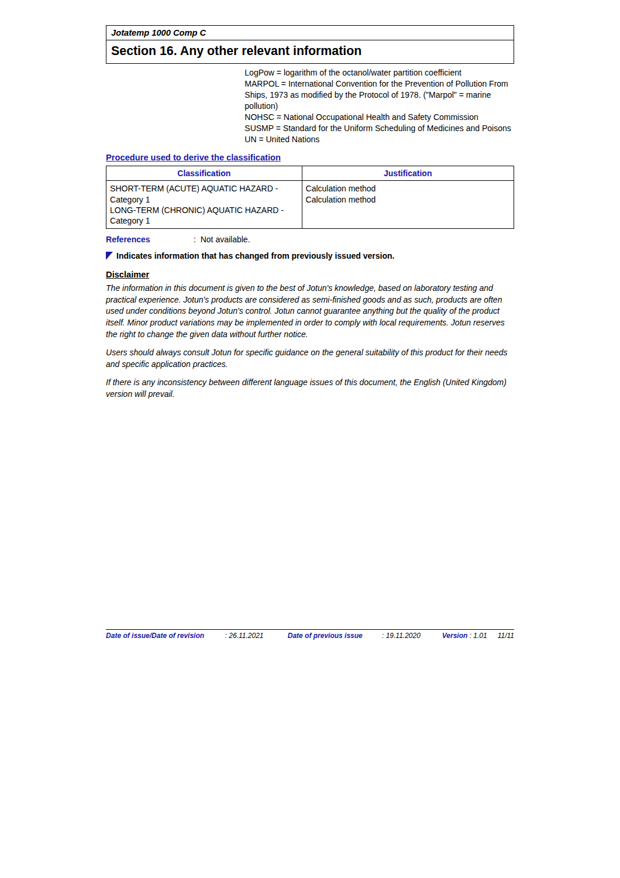Jotatemp 1000 Comp C
Section 16. Any other relevant information
LogPow = logarithm of the octanol/water partition coefficient
MARPOL = International Convention for the Prevention of Pollution From Ships, 1973 as modified by the Protocol of 1978. ("Marpol" = marine pollution)
NOHSC = National Occupational Health and Safety Commission
SUSMP = Standard for the Uniform Scheduling of Medicines and Poisons
UN = United Nations
Procedure used to derive the classification
| Classification | Justification |
| --- | --- |
| SHORT-TERM (ACUTE) AQUATIC HAZARD - Category 1 LONG-TERM (CHRONIC) AQUATIC HAZARD - Category 1 | Calculation method Calculation method |
References: Not available.
Indicates information that has changed from previously issued version.
Disclaimer
The information in this document is given to the best of Jotun's knowledge, based on laboratory testing and practical experience. Jotun's products are considered as semi-finished goods and as such, products are often used under conditions beyond Jotun's control. Jotun cannot guarantee anything but the quality of the product itself. Minor product variations may be implemented in order to comply with local requirements. Jotun reserves the right to change the given data without further notice.
Users should always consult Jotun for specific guidance on the general suitability of this product for their needs and specific application practices.
If there is any inconsistency between different language issues of this document, the English (United Kingdom) version will prevail.
| Date of issue/Date of revision | : 26.11.2021 | Date of previous issue | : 19.11.2020 | Version : 1.01 11/11 |